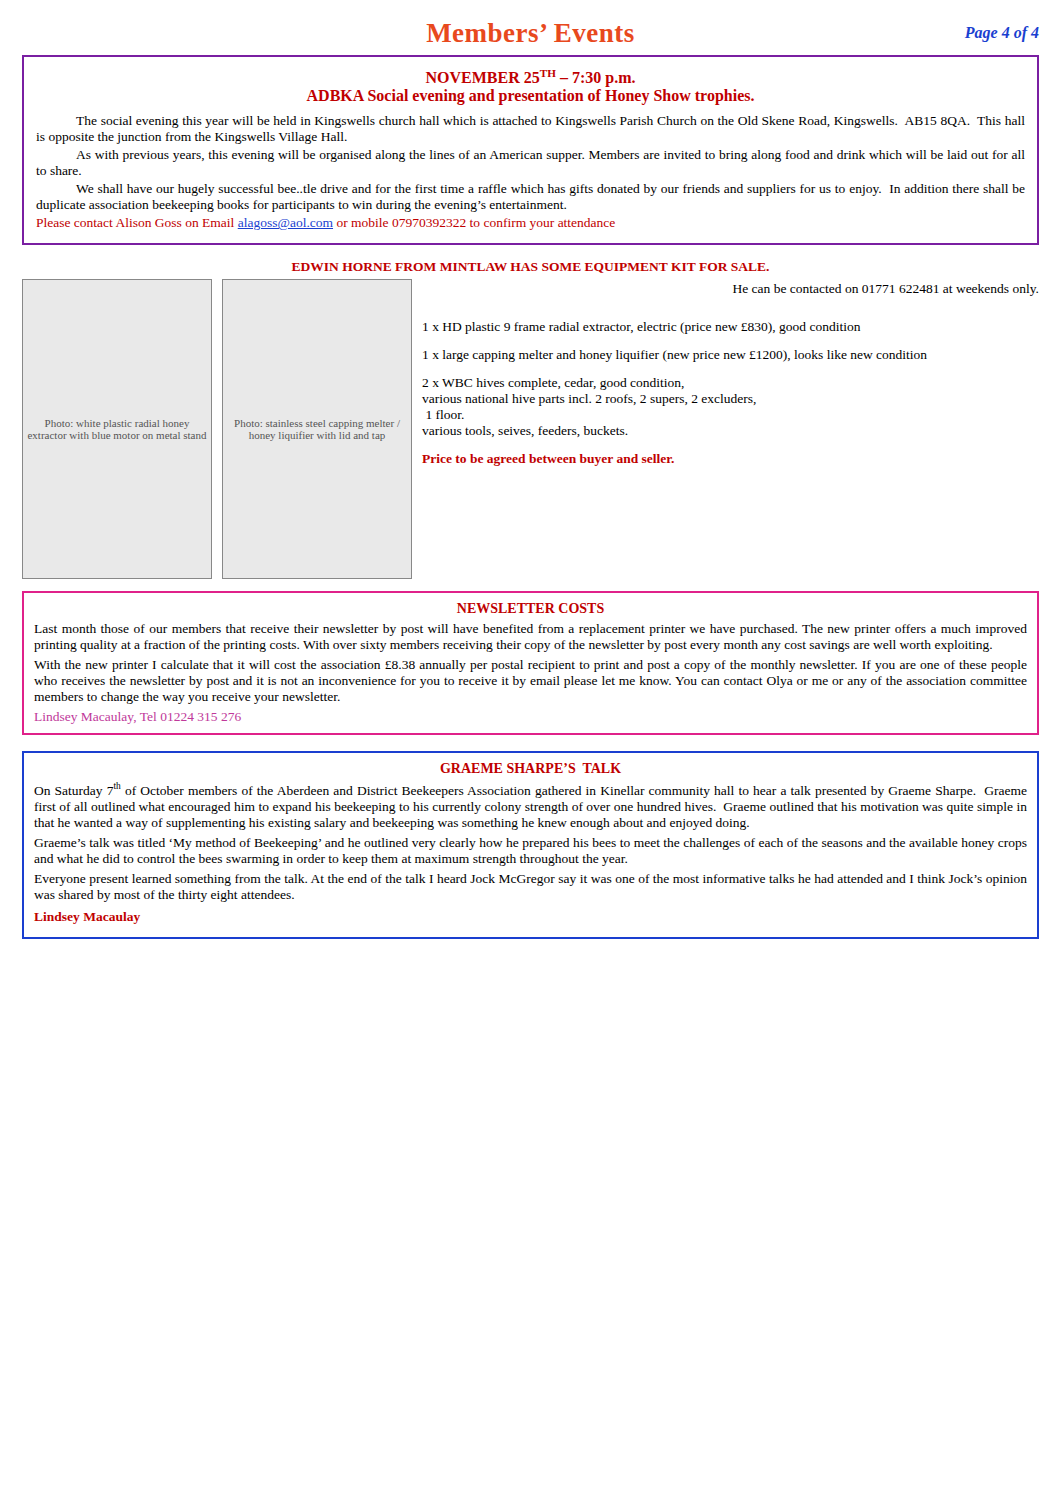Members’ Events
Page 4 of 4
NOVEMBER 25TH – 7:30 p.m.
ADBKA Social evening and presentation of Honey Show trophies.
The social evening this year will be held in Kingswells church hall which is attached to Kingswells Parish Church on the Old Skene Road, Kingswells. AB15 8QA. This hall is opposite the junction from the Kingswells Village Hall.
As with previous years, this evening will be organised along the lines of an American supper. Members are invited to bring along food and drink which will be laid out for all to share.
We shall have our hugely successful bee..tle drive and for the first time a raffle which has gifts donated by our friends and suppliers for us to enjoy. In addition there shall be duplicate association beekeeping books for participants to win during the evening’s entertainment.
Please contact Alison Goss on Email alagoss@aol.com or mobile 07970392322 to confirm your attendance
EDWIN HORNE FROM MINTLAW HAS SOME EQUIPMENT KIT FOR SALE.
Photo: white plastic radial honey extractor with blue motor on metal stand
Photo: stainless steel capping melter / honey liquifier with lid and tap
He can be contacted on 01771 622481 at weekends only.
1 x HD plastic 9 frame radial extractor, electric (price new £830), good condition
1 x large capping melter and honey liquifier (new price new £1200), looks like new condition
2 x WBC hives complete, cedar, good condition,
various national hive parts incl. 2 roofs, 2 supers, 2 excluders,
1 floor.
various tools, seives, feeders, buckets.
Price to be agreed between buyer and seller.
NEWSLETTER COSTS
Last month those of our members that receive their newsletter by post will have benefited from a replacement printer we have purchased. The new printer offers a much improved printing quality at a fraction of the printing costs. With over sixty members receiving their copy of the newsletter by post every month any cost savings are well worth exploiting.
With the new printer I calculate that it will cost the association £8.38 annually per postal recipient to print and post a copy of the monthly newsletter. If you are one of these people who receives the newsletter by post and it is not an inconvenience for you to receive it by email please let me know. You can contact Olya or me or any of the association committee members to change the way you receive your newsletter.
Lindsey Macaulay, Tel 01224 315 276
GRAEME SHARPE’S TALK
On Saturday 7th of October members of the Aberdeen and District Beekeepers Association gathered in Kinellar community hall to hear a talk presented by Graeme Sharpe. Graeme first of all outlined what encouraged him to expand his beekeeping to his currently colony strength of over one hundred hives. Graeme outlined that his motivation was quite simple in that he wanted a way of supplementing his existing salary and beekeeping was something he knew enough about and enjoyed doing.
Graeme’s talk was titled ‘My method of Beekeeping’ and he outlined very clearly how he prepared his bees to meet the challenges of each of the seasons and the available honey crops and what he did to control the bees swarming in order to keep them at maximum strength throughout the year.
Everyone present learned something from the talk. At the end of the talk I heard Jock McGregor say it was one of the most informative talks he had attended and I think Jock’s opinion was shared by most of the thirty eight attendees.
Lindsey Macaulay